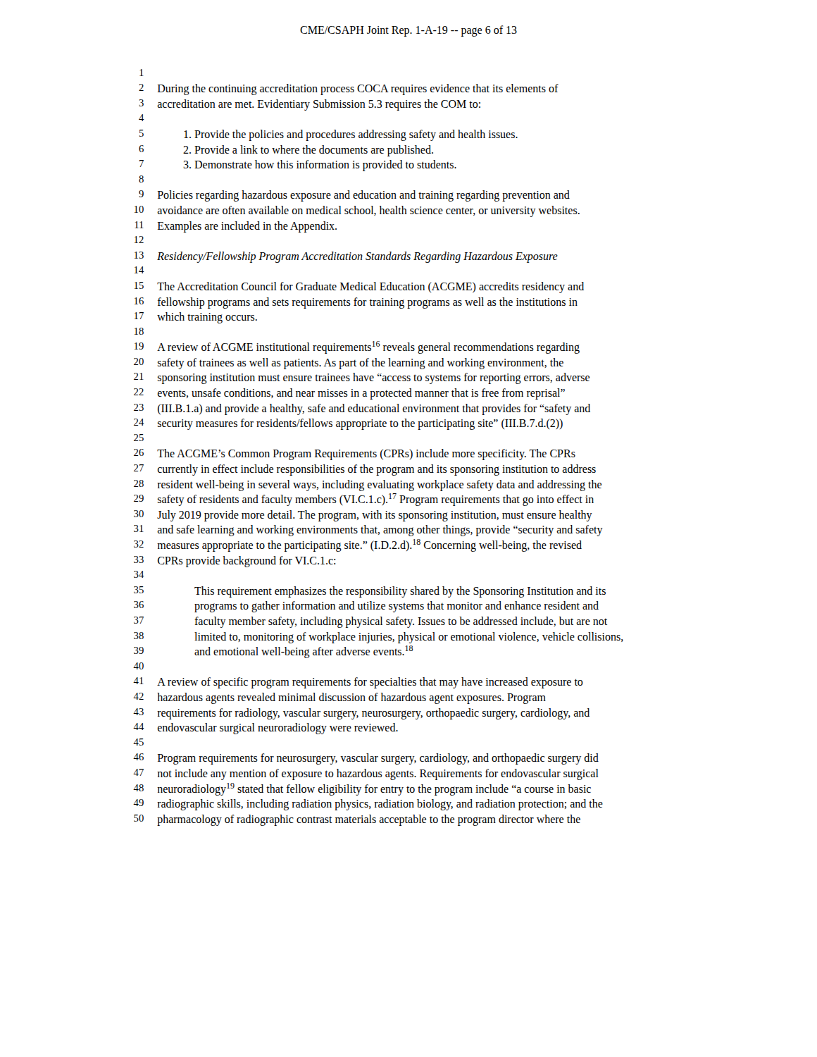CME/CSAPH Joint Rep. 1-A-19 -- page 6 of 13
During the continuing accreditation process COCA requires evidence that its elements of
accreditation are met. Evidentiary Submission 5.3 requires the COM to:
1. Provide the policies and procedures addressing safety and health issues.
2. Provide a link to where the documents are published.
3. Demonstrate how this information is provided to students.
Policies regarding hazardous exposure and education and training regarding prevention and
avoidance are often available on medical school, health science center, or university websites.
Examples are included in the Appendix.
Residency/Fellowship Program Accreditation Standards Regarding Hazardous Exposure
The Accreditation Council for Graduate Medical Education (ACGME) accredits residency and
fellowship programs and sets requirements for training programs as well as the institutions in
which training occurs.
A review of ACGME institutional requirements16 reveals general recommendations regarding
safety of trainees as well as patients. As part of the learning and working environment, the
sponsoring institution must ensure trainees have “access to systems for reporting errors, adverse
events, unsafe conditions, and near misses in a protected manner that is free from reprisal”
(III.B.1.a) and provide a healthy, safe and educational environment that provides for “safety and
security measures for residents/fellows appropriate to the participating site” (III.B.7.d.(2))
The ACGME’s Common Program Requirements (CPRs) include more specificity. The CPRs
currently in effect include responsibilities of the program and its sponsoring institution to address
resident well-being in several ways, including evaluating workplace safety data and addressing the
safety of residents and faculty members (VI.C.1.c).17 Program requirements that go into effect in
July 2019 provide more detail. The program, with its sponsoring institution, must ensure healthy
and safe learning and working environments that, among other things, provide “security and safety
measures appropriate to the participating site.” (I.D.2.d).18 Concerning well-being, the revised
CPRs provide background for VI.C.1.c:
This requirement emphasizes the responsibility shared by the Sponsoring Institution and its
programs to gather information and utilize systems that monitor and enhance resident and
faculty member safety, including physical safety. Issues to be addressed include, but are not
limited to, monitoring of workplace injuries, physical or emotional violence, vehicle collisions,
and emotional well-being after adverse events.18
A review of specific program requirements for specialties that may have increased exposure to
hazardous agents revealed minimal discussion of hazardous agent exposures. Program
requirements for radiology, vascular surgery, neurosurgery, orthopaedic surgery, cardiology, and
endovascular surgical neuroradiology were reviewed.
Program requirements for neurosurgery, vascular surgery, cardiology, and orthopaedic surgery did
not include any mention of exposure to hazardous agents. Requirements for endovascular surgical
neuroradiology19 stated that fellow eligibility for entry to the program include “a course in basic
radiographic skills, including radiation physics, radiation biology, and radiation protection; and the
pharmacology of radiographic contrast materials acceptable to the program director where the